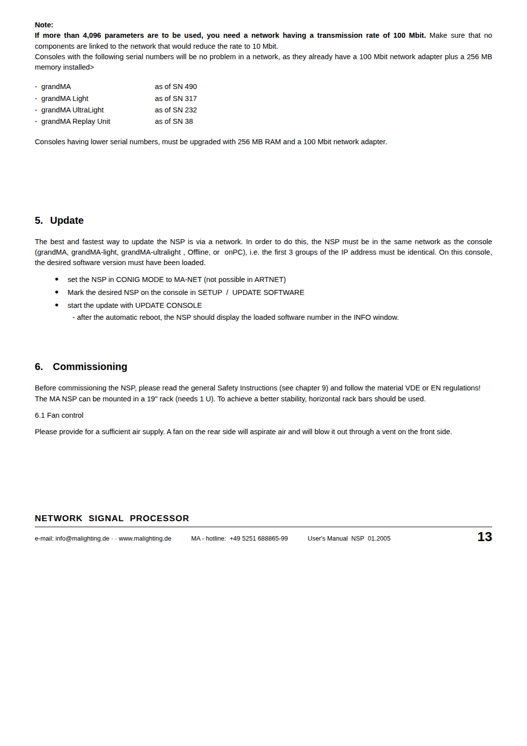Note:
If more than 4,096 parameters are to be used, you need a network having a transmission rate of 100 Mbit. Make sure that no components are linked to the network that would reduce the rate to 10 Mbit.
Consoles with the following serial numbers will be no problem in a network, as they already have a 100 Mbit network adapter plus a 256 MB memory installed>
| - grandMA | as of SN 490 |
| - grandMA Light | as of SN 317 |
| - grandMA UltraLight | as of SN 232 |
| - grandMA Replay Unit | as of SN 38 |
Consoles having lower serial numbers, must be upgraded with 256 MB RAM and a 100 Mbit network adapter.
5. Update
The best and fastest way to update the NSP is via a network. In order to do this, the NSP must be in the same network as the console (grandMA, grandMA-light, grandMA-ultralight , Offline, or onPC), i.e. the first 3 groups of the IP address must be identical. On this console, the desired software version must have been loaded.
set the NSP in CONIG MODE to MA-NET (not possible in ARTNET)
Mark the desired NSP on the console in SETUP / UPDATE SOFTWARE
start the update with UPDATE CONSOLE - after the automatic reboot, the NSP should display the loaded software number in the INFO window.
6. Commissioning
Before commissioning the NSP, please read the general Safety Instructions (see chapter 9) and follow the material VDE or EN regulations!
The MA NSP can be mounted in a 19" rack (needs 1 U). To achieve a better stability, horizontal rack bars should be used.
6.1 Fan control
Please provide for a sufficient air supply. A fan on the rear side will aspirate air and will blow it out through a vent on the front side.
NETWORK SIGNAL PROCESSOR
e-mail: info@malighting.de · · www.malighting.de MA - hotline: +49 5251 688865-99 User's Manual NSP 01.2005
13